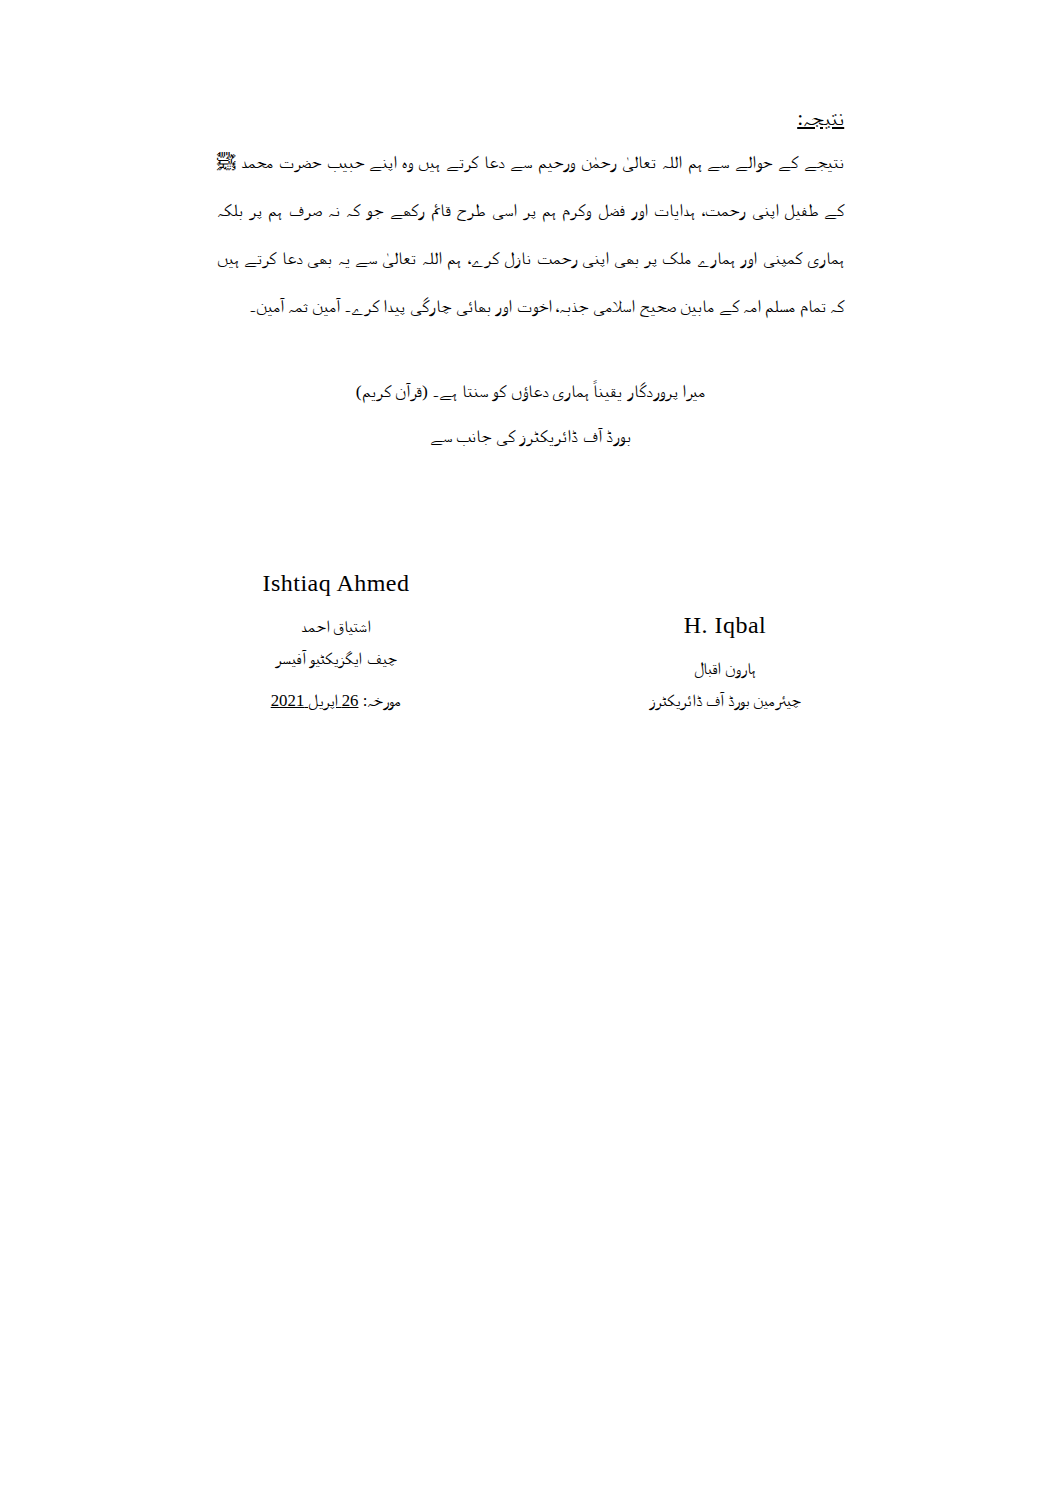نتیجہ:
نتیجے کے حوالے سے ہم اللہ تعالیٰ رحمٰن ورحیم سے دعا کرتے ہیں وہ اپنے حبیب حضرت محمد ﷺ کے طفیل اپنی رحمت، ہدایات اور فضل وکرم ہم پر اسی طرح قائم رکھے جو کہ نہ صرف ہم پر بلکہ ہماری کمپنی اور ہمارے ملک پر بھی اپنی رحمت نازل کرے، ہم اللہ تعالیٰ سے یہ بھی دعا کرتے ہیں کہ تمام مسلم امہ کے مابین صحیح اسلامی جذبہ، اخوت اور بھائی چارگی پیدا کرے۔ آمین ثمہ آمین۔
میرا پروردگار یقیناً ہماری دعاؤں کو سنتا ہے۔ (قرآن کریم)
بورڈ آف ڈائریکٹرز کی جانب سے
H. Iqbal ہارون اقبال چیئرمین بورڈ آف ڈائریکٹرز
Ishtiaq Ahmed اشتیاق احمد چیف ایگزیکٹیو آفیسر مورخہ: 26 اپریل 2021